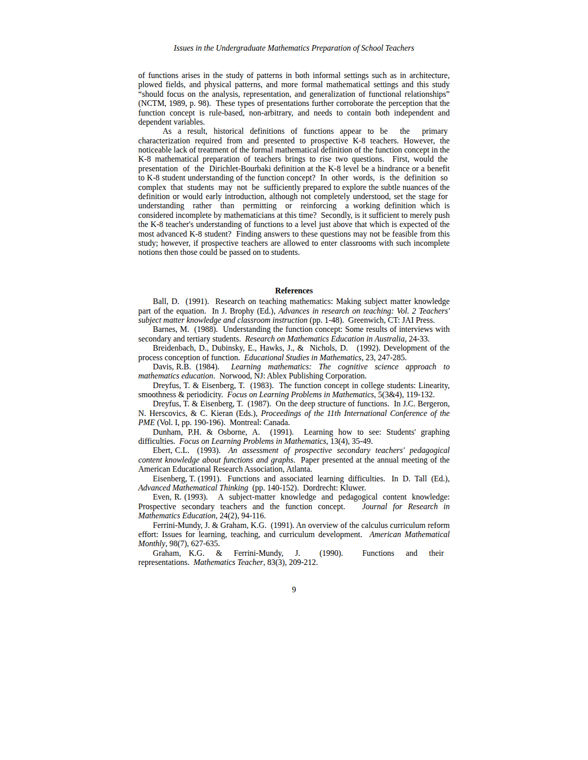Issues in the Undergraduate Mathematics Preparation of School Teachers
of functions arises in the study of patterns in both informal settings such as in architecture, plowed fields, and physical patterns, and more formal mathematical settings and this study “should focus on the analysis, representation, and generalization of functional relationships” (NCTM, 1989, p. 98). These types of presentations further corroborate the perception that the function concept is rule-based, non-arbitrary, and needs to contain both independent and dependent variables.
As a result, historical definitions of functions appear to be the primary characterization required from and presented to prospective K-8 teachers. However, the noticeable lack of treatment of the formal mathematical definition of the function concept in the K-8 mathematical preparation of teachers brings to rise two questions. First, would the presentation of the Dirichlet-Bourbaki definition at the K-8 level be a hindrance or a benefit to K-8 student understanding of the function concept? In other words, is the definition so complex that students may not be sufficiently prepared to explore the subtle nuances of the definition or would early introduction, although not completely understood, set the stage for understanding rather than permitting or reinforcing a working definition which is considered incomplete by mathematicians at this time? Secondly, is it sufficient to merely push the K-8 teacher's understanding of functions to a level just above that which is expected of the most advanced K-8 student? Finding answers to these questions may not be feasible from this study; however, if prospective teachers are allowed to enter classrooms with such incomplete notions then those could be passed on to students.
References
Ball, D. (1991). Research on teaching mathematics: Making subject matter knowledge part of the equation. In J. Brophy (Ed.), Advances in research on teaching: Vol. 2 Teachers' subject matter knowledge and classroom instruction (pp. 1-48). Greenwich, CT: JAI Press.
Barnes, M. (1988). Understanding the function concept: Some results of interviews with secondary and tertiary students. Research on Mathematics Education in Australia, 24-33.
Breidenbach, D., Dubinsky, E., Hawks, J., & Nichols, D. (1992). Development of the process conception of function. Educational Studies in Mathematics, 23, 247-285.
Davis, R.B. (1984). Learning mathematics: The cognitive science approach to mathematics education. Norwood, NJ: Ablex Publishing Corporation.
Dreyfus, T. & Eisenberg, T. (1983). The function concept in college students: Linearity, smoothness & periodicity. Focus on Learning Problems in Mathematics, 5(3&4), 119-132.
Dreyfus, T. & Eisenberg, T. (1987). On the deep structure of functions. In J.C. Bergeron, N. Herscovics, & C. Kieran (Eds.), Proceedings of the 11th International Conference of the PME (Vol. I, pp. 190-196). Montreal: Canada.
Dunham, P.H. & Osborne, A. (1991). Learning how to see: Students' graphing difficulties. Focus on Learning Problems in Mathematics, 13(4), 35-49.
Ebert, C.L. (1993). An assessment of prospective secondary teachers' pedagogical content knowledge about functions and graphs. Paper presented at the annual meeting of the American Educational Research Association, Atlanta.
Eisenberg, T. (1991). Functions and associated learning difficulties. In D. Tall (Ed.), Advanced Mathematical Thinking (pp. 140-152). Dordrecht: Kluwer.
Even, R. (1993). A subject-matter knowledge and pedagogical content knowledge: Prospective secondary teachers and the function concept. Journal for Research in Mathematics Education, 24(2), 94-116.
Ferrini-Mundy, J. & Graham, K.G. (1991). An overview of the calculus curriculum reform effort: Issues for learning, teaching, and curriculum development. American Mathematical Monthly, 98(7), 627-635.
Graham, K.G. & Ferrini-Mundy, J. (1990). Functions and their representations. Mathematics Teacher, 83(3), 209-212.
9